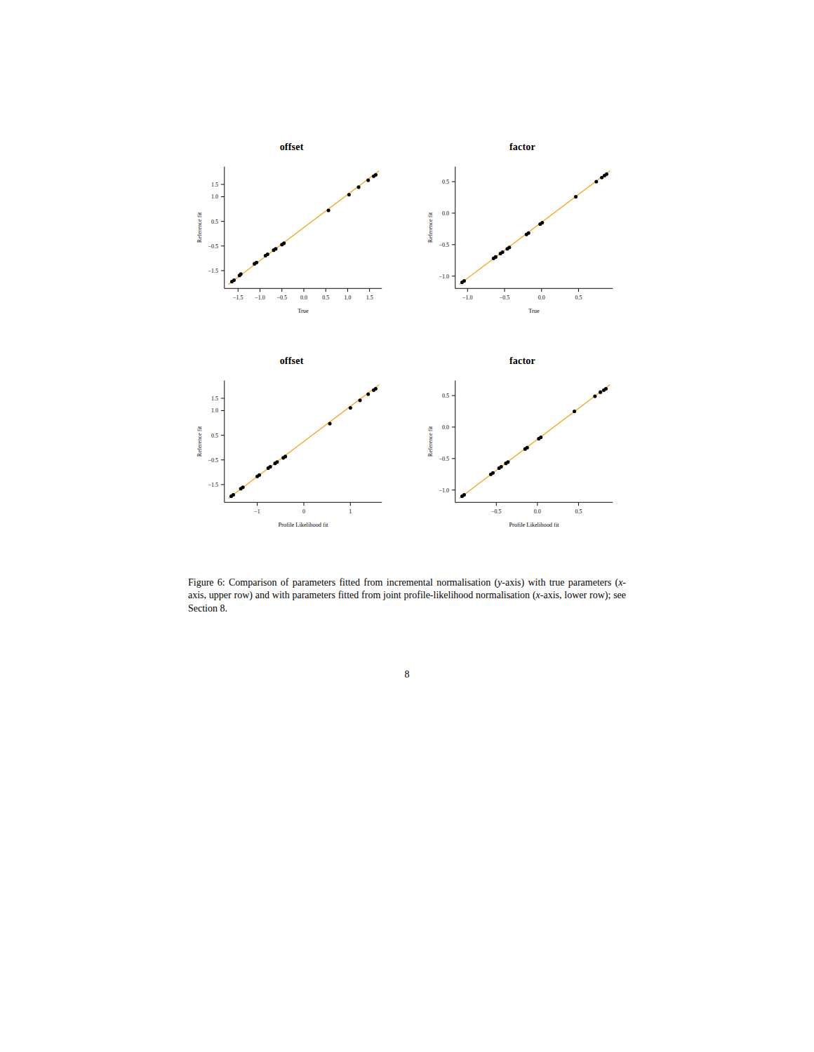offset
−1.5 −1.0 −0.5 0.0 0.5 1.0 1.5 −1.5 −0.5 0.5 1.0 1.5 True Reference fit
factor
−1.0 −0.5 0.0 0.5 −1.0 −0.5 0.0 0.5 True Reference fit
offset
−1 0 1 −1.5 −0.5 0.5 1.0 1.5 Profile Likelihood fit Reference fit
factor
−0.5 0.0 0.5 −1.0 −0.5 0.0 0.5 Profile Likelihood fit Reference fit
Figure 6: Comparison of parameters fitted from incremental normalisation (y-axis) with true parameters (x-axis, upper row) and with parameters fitted from joint profile-likelihood normalisation (x-axis, lower row); see Section 8.
8